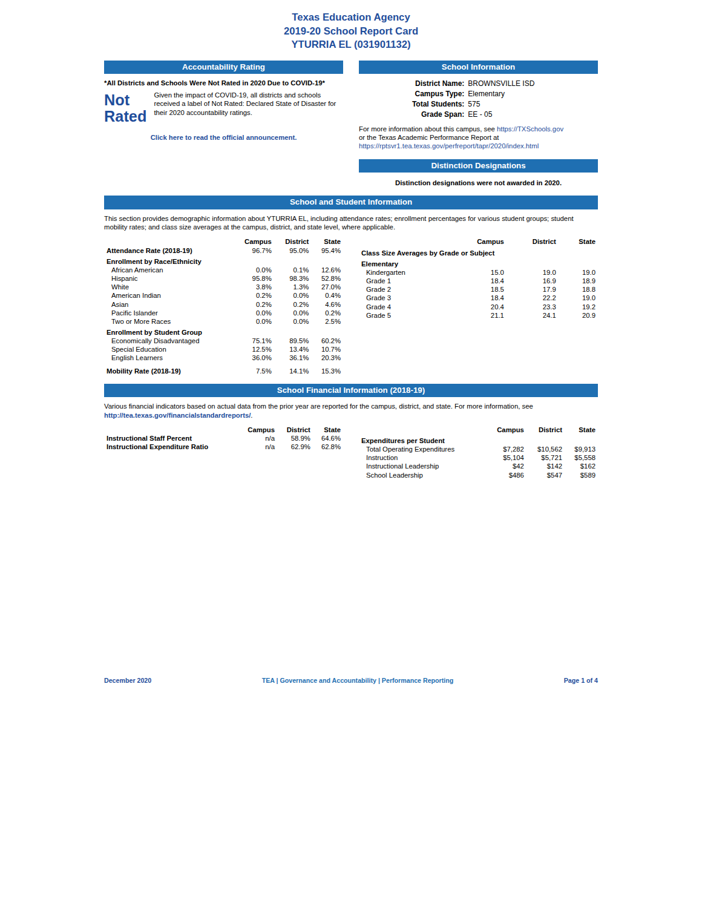Texas Education Agency
2019-20 School Report Card
YTURRIA EL (031901132)
Accountability Rating
*All Districts and Schools Were Not Rated in 2020 Due to COVID-19*
Not
Rated
Given the impact of COVID-19, all districts and schools received a label of Not Rated: Declared State of Disaster for their 2020 accountability ratings.
Click here to read the official announcement.
School Information
| District Name: | BROWNSVILLE ISD |
| Campus Type: | Elementary |
| Total Students: | 575 |
| Grade Span: | EE - 05 |
For more information about this campus, see https://TXSchools.gov
or the Texas Academic Performance Report at
https://rptsvr1.tea.texas.gov/perfreport/tapr/2020/index.html
Distinction Designations
Distinction designations were not awarded in 2020.
School and Student Information
This section provides demographic information about YTURRIA EL, including attendance rates; enrollment percentages for various student groups; student mobility rates; and class size averages at the campus, district, and state level, where applicable.
| | Campus | District | State |
| --- | --- | --- | --- |
| Attendance Rate (2018-19) | 96.7% | 95.0% | 95.4% |
| Enrollment by Race/Ethnicity |
| African American | 0.0% | 0.1% | 12.6% |
| Hispanic | 95.8% | 98.3% | 52.8% |
| White | 3.8% | 1.3% | 27.0% |
| American Indian | 0.2% | 0.0% | 0.4% |
| Asian | 0.2% | 0.2% | 4.6% |
| Pacific Islander | 0.0% | 0.0% | 0.2% |
| Two or More Races | 0.0% | 0.0% | 2.5% |
| Enrollment by Student Group |
| Economically Disadvantaged | 75.1% | 89.5% | 60.2% |
| Special Education | 12.5% | 13.4% | 10.7% |
| English Learners | 36.0% | 36.1% | 20.3% |
| Mobility Rate (2018-19) | 7.5% | 14.1% | 15.3% |
| | Campus | District | State |
| --- | --- | --- | --- |
| Class Size Averages by Grade or Subject |
| Elementary |
| Kindergarten | 15.0 | 19.0 | 19.0 |
| Grade 1 | 18.4 | 16.9 | 18.9 |
| Grade 2 | 18.5 | 17.9 | 18.8 |
| Grade 3 | 18.4 | 22.2 | 19.0 |
| Grade 4 | 20.4 | 23.3 | 19.2 |
| Grade 5 | 21.1 | 24.1 | 20.9 |
School Financial Information (2018-19)
Various financial indicators based on actual data from the prior year are reported for the campus, district, and state. For more information, see
http://tea.texas.gov/financialstandardreports/.
| | Campus | District | State |
| --- | --- | --- | --- |
| Instructional Staff Percent | n/a | 58.9% | 64.6% |
| Instructional Expenditure Ratio | n/a | 62.9% | 62.8% |
| | Campus | District | State |
| --- | --- | --- | --- |
| Expenditures per Student |
| Total Operating Expenditures | $7,282 | $10,562 | $9,913 |
| Instruction | $5,104 | $5,721 | $5,558 |
| Instructional Leadership | $42 | $142 | $162 |
| School Leadership | $486 | $547 | $589 |
December 2020
TEA | Governance and Accountability | Performance Reporting
Page 1 of 4